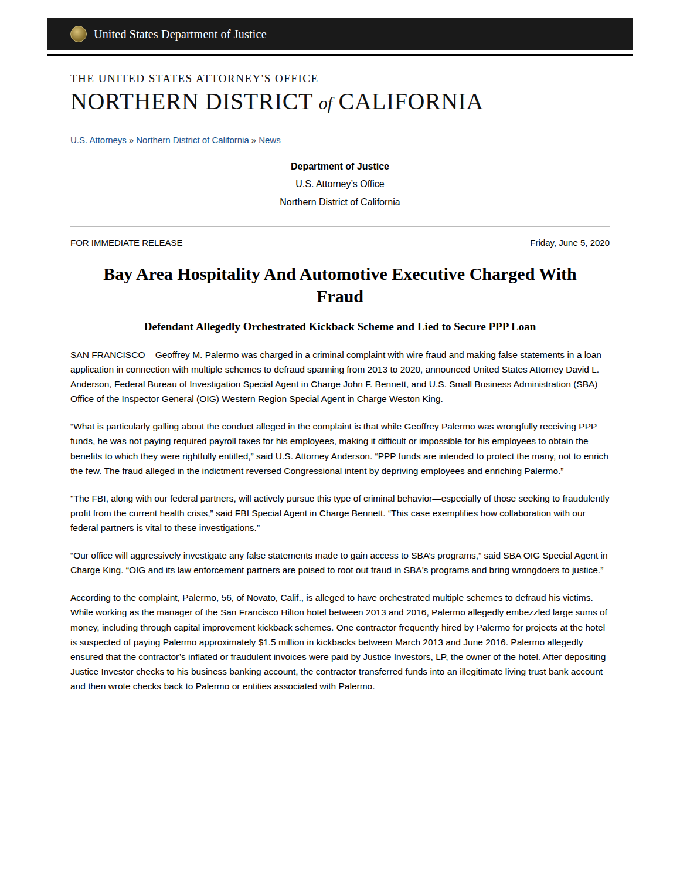United States Department of Justice
THE UNITED STATES ATTORNEY'S OFFICE
NORTHERN DISTRICT of CALIFORNIA
U.S. Attorneys»Northern District of California»News
Department of Justice
U.S. Attorney’s Office
Northern District of California
FOR IMMEDIATE RELEASE
Friday, June 5, 2020
Bay Area Hospitality And Automotive Executive Charged With Fraud
Defendant Allegedly Orchestrated Kickback Scheme and Lied to Secure PPP Loan
SAN FRANCISCO – Geoffrey M. Palermo was charged in a criminal complaint with wire fraud and making false statements in a loan application in connection with multiple schemes to defraud spanning from 2013 to 2020, announced United States Attorney David L. Anderson, Federal Bureau of Investigation Special Agent in Charge John F. Bennett, and U.S. Small Business Administration (SBA) Office of the Inspector General (OIG) Western Region Special Agent in Charge Weston King.
“What is particularly galling about the conduct alleged in the complaint is that while Geoffrey Palermo was wrongfully receiving PPP funds, he was not paying required payroll taxes for his employees, making it difficult or impossible for his employees to obtain the benefits to which they were rightfully entitled,” said U.S. Attorney Anderson. “PPP funds are intended to protect the many, not to enrich the few. The fraud alleged in the indictment reversed Congressional intent by depriving employees and enriching Palermo.”
"The FBI, along with our federal partners, will actively pursue this type of criminal behavior—especially of those seeking to fraudulently profit from the current health crisis,” said FBI Special Agent in Charge Bennett. “This case exemplifies how collaboration with our federal partners is vital to these investigations.”
“Our office will aggressively investigate any false statements made to gain access to SBA’s programs,” said SBA OIG Special Agent in Charge King. “OIG and its law enforcement partners are poised to root out fraud in SBA's programs and bring wrongdoers to justice.”
According to the complaint, Palermo, 56, of Novato, Calif., is alleged to have orchestrated multiple schemes to defraud his victims. While working as the manager of the San Francisco Hilton hotel between 2013 and 2016, Palermo allegedly embezzled large sums of money, including through capital improvement kickback schemes. One contractor frequently hired by Palermo for projects at the hotel is suspected of paying Palermo approximately $1.5 million in kickbacks between March 2013 and June 2016. Palermo allegedly ensured that the contractor’s inflated or fraudulent invoices were paid by Justice Investors, LP, the owner of the hotel. After depositing Justice Investor checks to his business banking account, the contractor transferred funds into an illegitimate living trust bank account and then wrote checks back to Palermo or entities associated with Palermo.